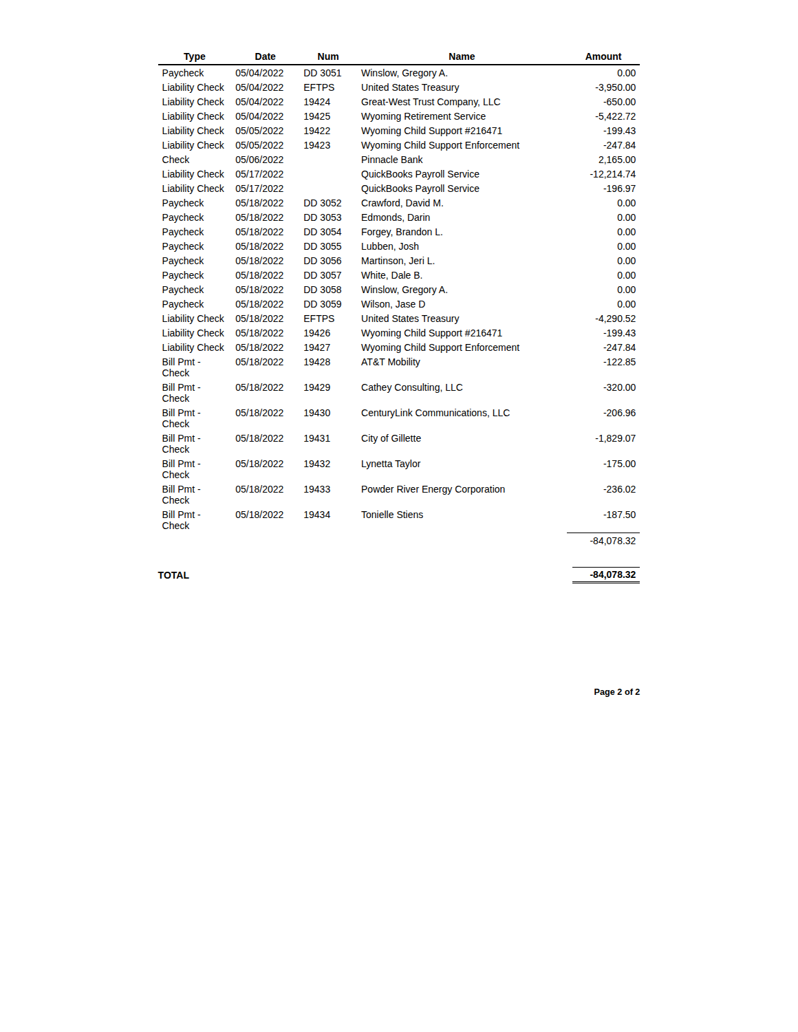| Type | Date | Num | Name | Amount |
| --- | --- | --- | --- | --- |
| Paycheck | 05/04/2022 | DD 3051 | Winslow, Gregory A. | 0.00 |
| Liability Check | 05/04/2022 | EFTPS | United States Treasury | -3,950.00 |
| Liability Check | 05/04/2022 | 19424 | Great-West Trust Company, LLC | -650.00 |
| Liability Check | 05/04/2022 | 19425 | Wyoming Retirement Service | -5,422.72 |
| Liability Check | 05/05/2022 | 19422 | Wyoming Child Support #216471 | -199.43 |
| Liability Check | 05/05/2022 | 19423 | Wyoming Child Support Enforcement | -247.84 |
| Check | 05/06/2022 | | Pinnacle Bank | 2,165.00 |
| Liability Check | 05/17/2022 | | QuickBooks Payroll Service | -12,214.74 |
| Liability Check | 05/17/2022 | | QuickBooks Payroll Service | -196.97 |
| Paycheck | 05/18/2022 | DD 3052 | Crawford, David M. | 0.00 |
| Paycheck | 05/18/2022 | DD 3053 | Edmonds, Darin | 0.00 |
| Paycheck | 05/18/2022 | DD 3054 | Forgey, Brandon L. | 0.00 |
| Paycheck | 05/18/2022 | DD 3055 | Lubben, Josh | 0.00 |
| Paycheck | 05/18/2022 | DD 3056 | Martinson, Jeri L. | 0.00 |
| Paycheck | 05/18/2022 | DD 3057 | White, Dale B. | 0.00 |
| Paycheck | 05/18/2022 | DD 3058 | Winslow, Gregory A. | 0.00 |
| Paycheck | 05/18/2022 | DD 3059 | Wilson, Jase D | 0.00 |
| Liability Check | 05/18/2022 | EFTPS | United States Treasury | -4,290.52 |
| Liability Check | 05/18/2022 | 19426 | Wyoming Child Support #216471 | -199.43 |
| Liability Check | 05/18/2022 | 19427 | Wyoming Child Support Enforcement | -247.84 |
| Bill Pmt -Check | 05/18/2022 | 19428 | AT&T Mobility | -122.85 |
| Bill Pmt -Check | 05/18/2022 | 19429 | Cathey Consulting, LLC | -320.00 |
| Bill Pmt -Check | 05/18/2022 | 19430 | CenturyLink Communications, LLC | -206.96 |
| Bill Pmt -Check | 05/18/2022 | 19431 | City of Gillette | -1,829.07 |
| Bill Pmt -Check | 05/18/2022 | 19432 | Lynetta Taylor | -175.00 |
| Bill Pmt -Check | 05/18/2022 | 19433 | Powder River Energy Corporation | -236.02 |
| Bill Pmt -Check | 05/18/2022 | 19434 | Tonielle Stiens | -187.50 |
| | | | | -84,078.32 |
| TOTAL | -84,078.32 |
Page 2 of 2